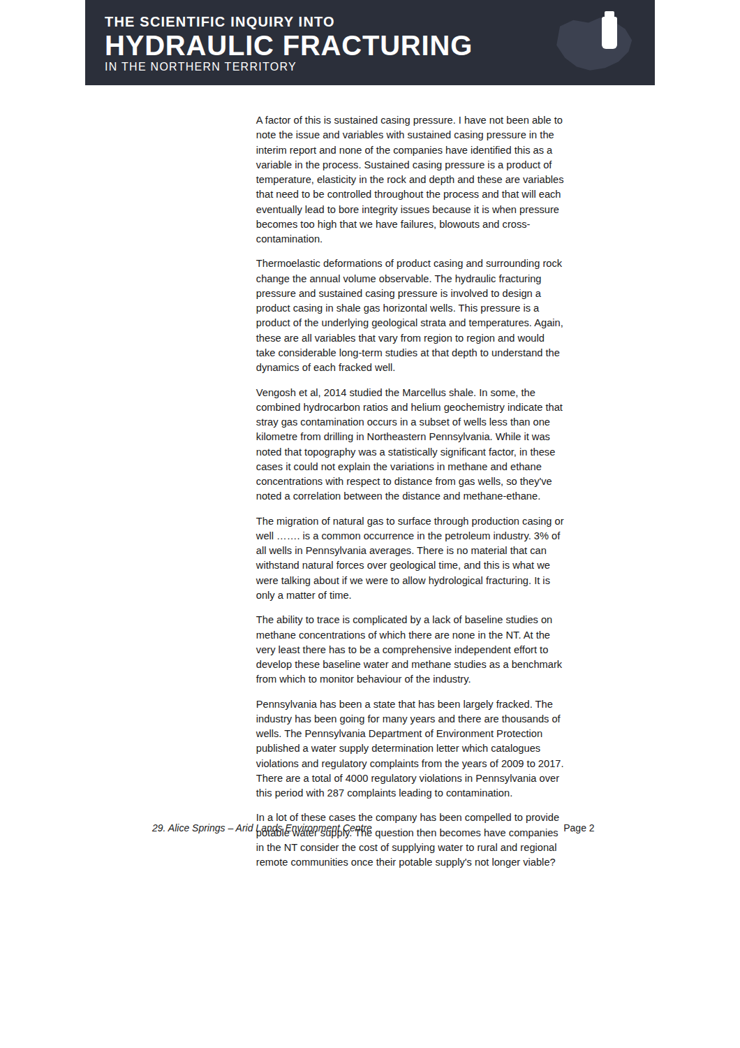The Scientific Inquiry into
Hydraulic Fracturing
in the Northern Territory
A factor of this is sustained casing pressure. I have not been able to note the issue and variables with sustained casing pressure in the interim report and none of the companies have identified this as a variable in the process. Sustained casing pressure is a product of temperature, elasticity in the rock and depth and these are variables that need to be controlled throughout the process and that will each eventually lead to bore integrity issues because it is when pressure becomes too high that we have failures, blowouts and cross-contamination.
Thermoelastic deformations of product casing and surrounding rock change the annual volume observable. The hydraulic fracturing pressure and sustained casing pressure is involved to design a product casing in shale gas horizontal wells. This pressure is a product of the underlying geological strata and temperatures. Again, these are all variables that vary from region to region and would take considerable long-term studies at that depth to understand the dynamics of each fracked well.
Vengosh et al, 2014 studied the Marcellus shale. In some, the combined hydrocarbon ratios and helium geochemistry indicate that stray gas contamination occurs in a subset of wells less than one kilometre from drilling in Northeastern Pennsylvania. While it was noted that topography was a statistically significant factor, in these cases it could not explain the variations in methane and ethane concentrations with respect to distance from gas wells, so they've noted a correlation between the distance and methane-ethane.
The migration of natural gas to surface through production casing or well ……. is a common occurrence in the petroleum industry. 3% of all wells in Pennsylvania averages. There is no material that can withstand natural forces over geological time, and this is what we were talking about if we were to allow hydrological fracturing. It is only a matter of time.
The ability to trace is complicated by a lack of baseline studies on methane concentrations of which there are none in the NT. At the very least there has to be a comprehensive independent effort to develop these baseline water and methane studies as a benchmark from which to monitor behaviour of the industry.
Pennsylvania has been a state that has been largely fracked. The industry has been going for many years and there are thousands of wells. The Pennsylvania Department of Environment Protection published a water supply determination letter which catalogues violations and regulatory complaints from the years of 2009 to 2017. There are a total of 4000 regulatory violations in Pennsylvania over this period with 287 complaints leading to contamination.
In a lot of these cases the company has been compelled to provide potable water supply. The question then becomes have companies in the NT consider the cost of supplying water to rural and regional remote communities once their potable supply's not longer viable?
29. Alice Springs – Arid Lands Environment Centre
Page 2